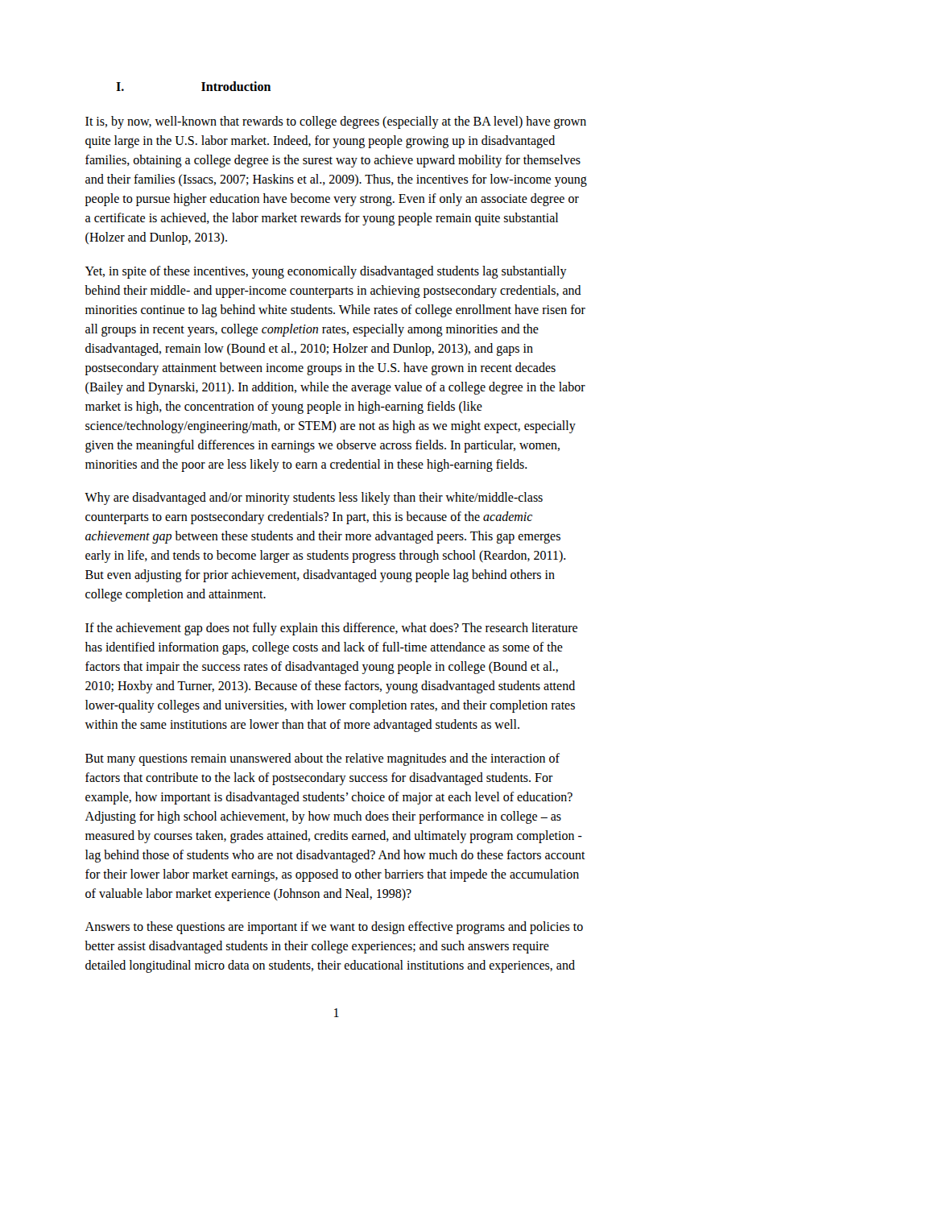I. Introduction
It is, by now, well-known that rewards to college degrees (especially at the BA level) have grown quite large in the U.S. labor market. Indeed, for young people growing up in disadvantaged families, obtaining a college degree is the surest way to achieve upward mobility for themselves and their families (Issacs, 2007; Haskins et al., 2009). Thus, the incentives for low-income young people to pursue higher education have become very strong. Even if only an associate degree or a certificate is achieved, the labor market rewards for young people remain quite substantial (Holzer and Dunlop, 2013).
Yet, in spite of these incentives, young economically disadvantaged students lag substantially behind their middle- and upper-income counterparts in achieving postsecondary credentials, and minorities continue to lag behind white students. While rates of college enrollment have risen for all groups in recent years, college completion rates, especially among minorities and the disadvantaged, remain low (Bound et al., 2010; Holzer and Dunlop, 2013), and gaps in postsecondary attainment between income groups in the U.S. have grown in recent decades (Bailey and Dynarski, 2011). In addition, while the average value of a college degree in the labor market is high, the concentration of young people in high-earning fields (like science/technology/engineering/math, or STEM) are not as high as we might expect, especially given the meaningful differences in earnings we observe across fields. In particular, women, minorities and the poor are less likely to earn a credential in these high-earning fields.
Why are disadvantaged and/or minority students less likely than their white/middle-class counterparts to earn postsecondary credentials? In part, this is because of the academic achievement gap between these students and their more advantaged peers. This gap emerges early in life, and tends to become larger as students progress through school (Reardon, 2011). But even adjusting for prior achievement, disadvantaged young people lag behind others in college completion and attainment.
If the achievement gap does not fully explain this difference, what does? The research literature has identified information gaps, college costs and lack of full-time attendance as some of the factors that impair the success rates of disadvantaged young people in college (Bound et al., 2010; Hoxby and Turner, 2013). Because of these factors, young disadvantaged students attend lower-quality colleges and universities, with lower completion rates, and their completion rates within the same institutions are lower than that of more advantaged students as well.
But many questions remain unanswered about the relative magnitudes and the interaction of factors that contribute to the lack of postsecondary success for disadvantaged students. For example, how important is disadvantaged students’ choice of major at each level of education? Adjusting for high school achievement, by how much does their performance in college – as measured by courses taken, grades attained, credits earned, and ultimately program completion - lag behind those of students who are not disadvantaged? And how much do these factors account for their lower labor market earnings, as opposed to other barriers that impede the accumulation of valuable labor market experience (Johnson and Neal, 1998)?
Answers to these questions are important if we want to design effective programs and policies to better assist disadvantaged students in their college experiences; and such answers require detailed longitudinal micro data on students, their educational institutions and experiences, and
1